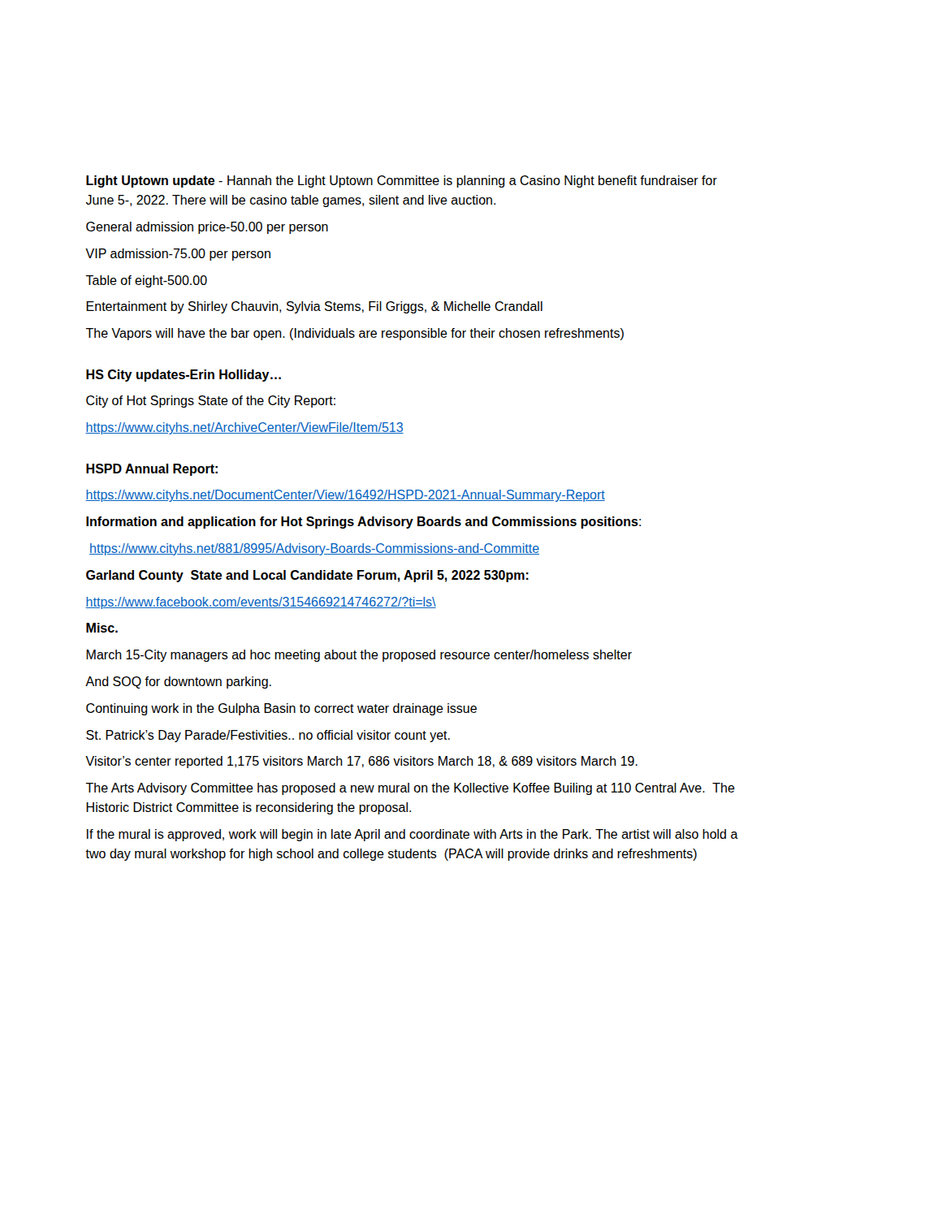Light Uptown update - Hannah the Light Uptown Committee is planning a Casino Night benefit fundraiser for June 5-, 2022. There will be casino table games, silent and live auction.
General admission price-50.00 per person
VIP admission-75.00 per person
Table of eight-500.00
Entertainment by Shirley Chauvin, Sylvia Stems, Fil Griggs, & Michelle Crandall
The Vapors will have the bar open. (Individuals are responsible for their chosen refreshments)
HS City updates-Erin Holliday…
City of Hot Springs State of the City Report:
https://www.cityhs.net/ArchiveCenter/ViewFile/Item/513
HSPD Annual Report:
https://www.cityhs.net/DocumentCenter/View/16492/HSPD-2021-Annual-Summary-Report
Information and application for Hot Springs Advisory Boards and Commissions positions:
https://www.cityhs.net/881/8995/Advisory-Boards-Commissions-and-Committe
Garland County State and Local Candidate Forum, April 5, 2022 530pm:
https://www.facebook.com/events/3154669214746272/?ti=ls\
Misc.
March 15-City managers ad hoc meeting about the proposed resource center/homeless shelter
And SOQ for downtown parking.
Continuing work in the Gulpha Basin to correct water drainage issue
St. Patrick’s Day Parade/Festivities.. no official visitor count yet.
Visitor’s center reported 1,175 visitors March 17, 686 visitors March 18, & 689 visitors March 19.
The Arts Advisory Committee has proposed a new mural on the Kollective Koffee Builing at 110 Central Ave. The Historic District Committee is reconsidering the proposal.
If the mural is approved, work will begin in late April and coordinate with Arts in the Park. The artist will also hold a two day mural workshop for high school and college students (PACA will provide drinks and refreshments)